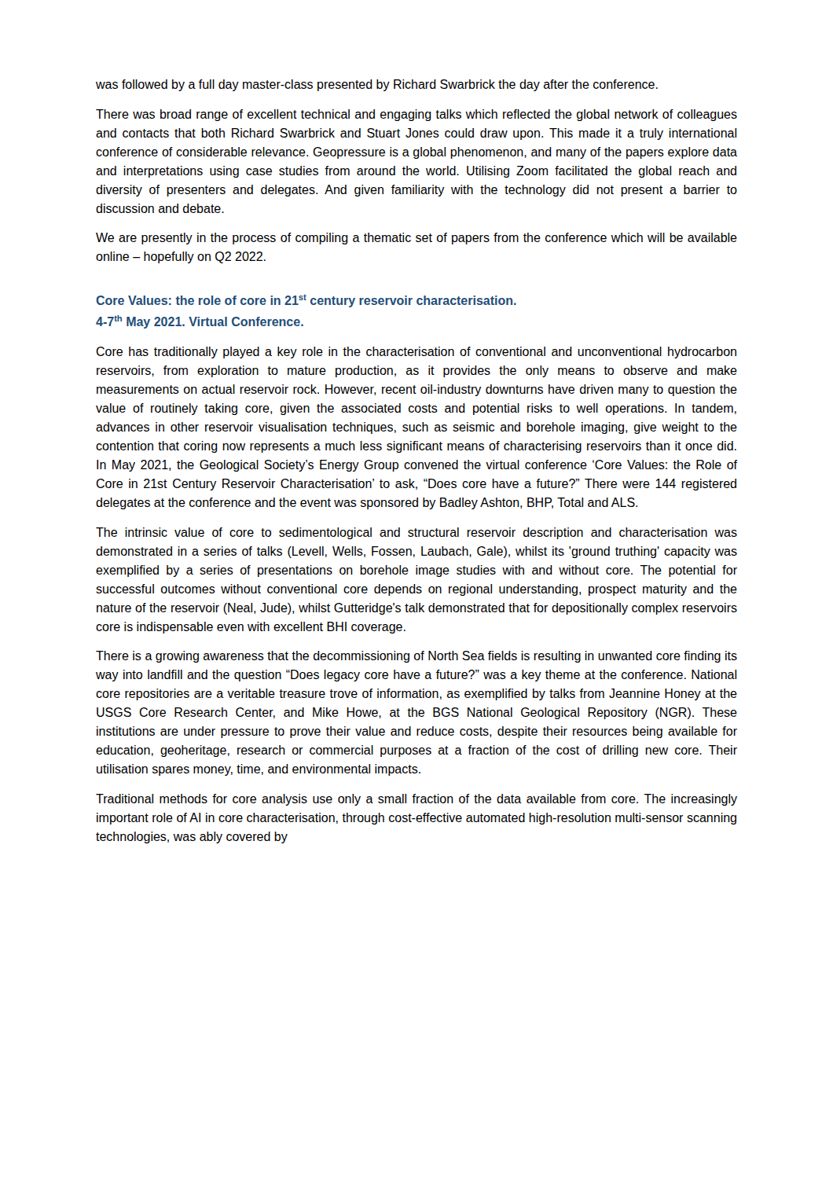was followed by a full day master-class presented by Richard Swarbrick the day after the conference.
There was broad range of excellent technical and engaging talks which reflected the global network of colleagues and contacts that both Richard Swarbrick and Stuart Jones could draw upon. This made it a truly international conference of considerable relevance. Geopressure is a global phenomenon, and many of the papers explore data and interpretations using case studies from around the world. Utilising Zoom facilitated the global reach and diversity of presenters and delegates. And given familiarity with the technology did not present a barrier to discussion and debate.
We are presently in the process of compiling a thematic set of papers from the conference which will be available online – hopefully on Q2 2022.
Core Values: the role of core in 21st century reservoir characterisation.
4-7th May 2021. Virtual Conference.
Core has traditionally played a key role in the characterisation of conventional and unconventional hydrocarbon reservoirs, from exploration to mature production, as it provides the only means to observe and make measurements on actual reservoir rock. However, recent oil-industry downturns have driven many to question the value of routinely taking core, given the associated costs and potential risks to well operations. In tandem, advances in other reservoir visualisation techniques, such as seismic and borehole imaging, give weight to the contention that coring now represents a much less significant means of characterising reservoirs than it once did. In May 2021, the Geological Society’s Energy Group convened the virtual conference ‘Core Values: the Role of Core in 21st Century Reservoir Characterisation’ to ask, “Does core have a future?” There were 144 registered delegates at the conference and the event was sponsored by Badley Ashton, BHP, Total and ALS.
The intrinsic value of core to sedimentological and structural reservoir description and characterisation was demonstrated in a series of talks (Levell, Wells, Fossen, Laubach, Gale), whilst its 'ground truthing' capacity was exemplified by a series of presentations on borehole image studies with and without core. The potential for successful outcomes without conventional core depends on regional understanding, prospect maturity and the nature of the reservoir (Neal, Jude), whilst Gutteridge's talk demonstrated that for depositionally complex reservoirs core is indispensable even with excellent BHI coverage.
There is a growing awareness that the decommissioning of North Sea fields is resulting in unwanted core finding its way into landfill and the question “Does legacy core have a future?” was a key theme at the conference. National core repositories are a veritable treasure trove of information, as exemplified by talks from Jeannine Honey at the USGS Core Research Center, and Mike Howe, at the BGS National Geological Repository (NGR). These institutions are under pressure to prove their value and reduce costs, despite their resources being available for education, geoheritage, research or commercial purposes at a fraction of the cost of drilling new core. Their utilisation spares money, time, and environmental impacts.
Traditional methods for core analysis use only a small fraction of the data available from core. The increasingly important role of AI in core characterisation, through cost-effective automated high-resolution multi-sensor scanning technologies, was ably covered by